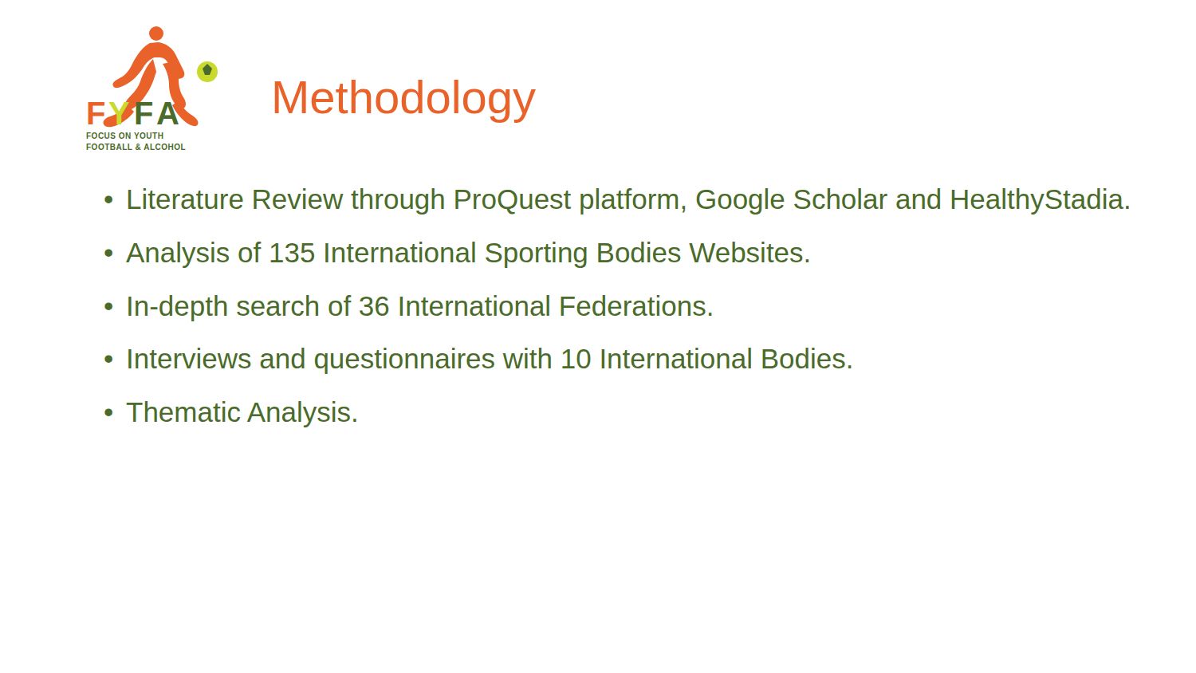F Y F A FOCUS ON YOUTH FOOTBALL & ALCOHOL
Methodology
Literature Review through ProQuest platform, Google Scholar and HealthyStadia.
Analysis of 135 International Sporting Bodies Websites.
In-depth search of 36 International Federations.
Interviews and questionnaires with 10 International Bodies.
Thematic Analysis.